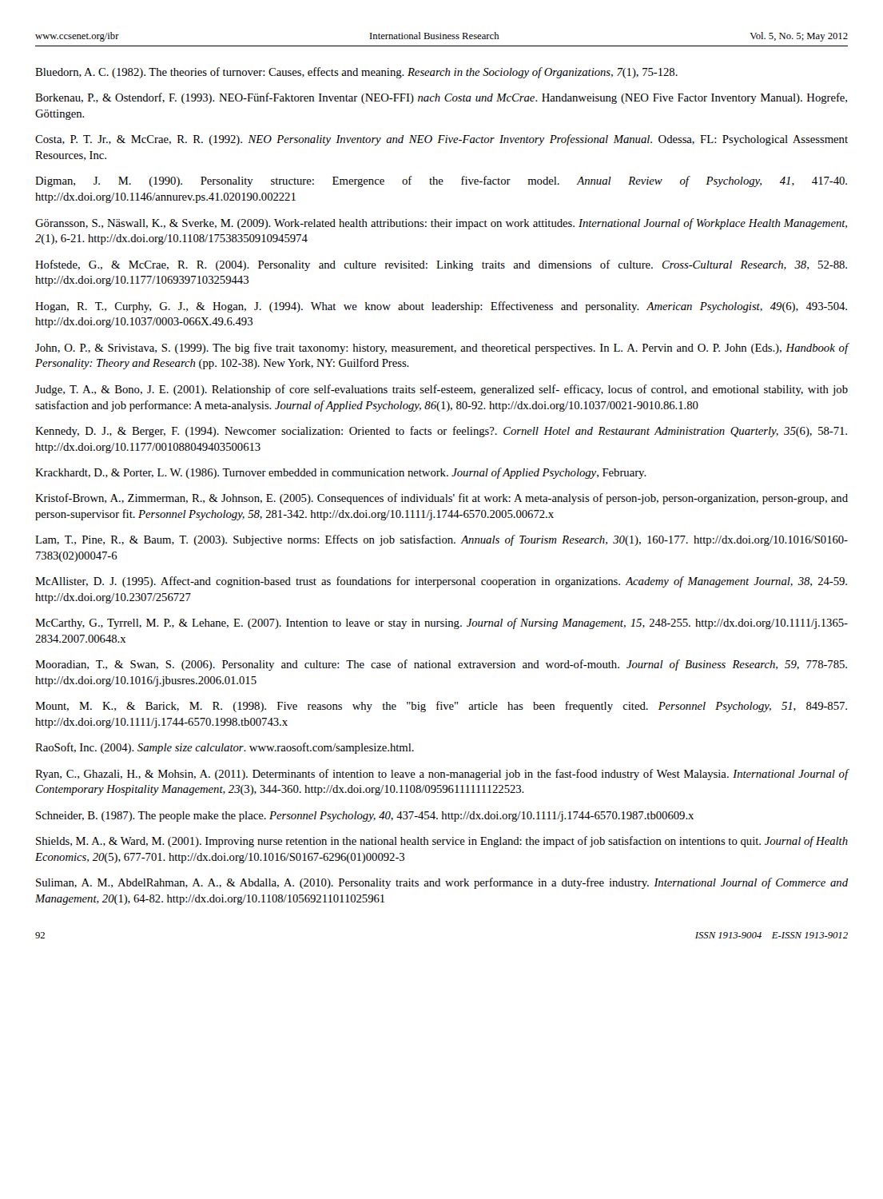www.ccsenet.org/ibr
International Business Research
Vol. 5, No. 5; May 2012
Bluedorn, A. C. (1982). The theories of turnover: Causes, effects and meaning. Research in the Sociology of Organizations, 7(1), 75-128.
Borkenau, P., & Ostendorf, F. (1993). NEO-Fünf-Faktoren Inventar (NEO-FFI) nach Costa und McCrae. Handanweisung (NEO Five Factor Inventory Manual). Hogrefe, Göttingen.
Costa, P. T. Jr., & McCrae, R. R. (1992). NEO Personality Inventory and NEO Five-Factor Inventory Professional Manual. Odessa, FL: Psychological Assessment Resources, Inc.
Digman, J. M. (1990). Personality structure: Emergence of the five-factor model. Annual Review of Psychology, 41, 417-40. http://dx.doi.org/10.1146/annurev.ps.41.020190.002221
Göransson, S., Näswall, K., & Sverke, M. (2009). Work-related health attributions: their impact on work attitudes. International Journal of Workplace Health Management, 2(1), 6-21. http://dx.doi.org/10.1108/17538350910945974
Hofstede, G., & McCrae, R. R. (2004). Personality and culture revisited: Linking traits and dimensions of culture. Cross-Cultural Research, 38, 52-88. http://dx.doi.org/10.1177/1069397103259443
Hogan, R. T., Curphy, G. J., & Hogan, J. (1994). What we know about leadership: Effectiveness and personality. American Psychologist, 49(6), 493-504. http://dx.doi.org/10.1037/0003-066X.49.6.493
John, O. P., & Srivistava, S. (1999). The big five trait taxonomy: history, measurement, and theoretical perspectives. In L. A. Pervin and O. P. John (Eds.), Handbook of Personality: Theory and Research (pp. 102-38). New York, NY: Guilford Press.
Judge, T. A., & Bono, J. E. (2001). Relationship of core self-evaluations traits self-esteem, generalized self- efficacy, locus of control, and emotional stability, with job satisfaction and job performance: A meta-analysis. Journal of Applied Psychology, 86(1), 80-92. http://dx.doi.org/10.1037/0021-9010.86.1.80
Kennedy, D. J., & Berger, F. (1994). Newcomer socialization: Oriented to facts or feelings?. Cornell Hotel and Restaurant Administration Quarterly, 35(6), 58-71. http://dx.doi.org/10.1177/001088049403500613
Krackhardt, D., & Porter, L. W. (1986). Turnover embedded in communication network. Journal of Applied Psychology, February.
Kristof-Brown, A., Zimmerman, R., & Johnson, E. (2005). Consequences of individuals' fit at work: A meta-analysis of person-job, person-organization, person-group, and person-supervisor fit. Personnel Psychology, 58, 281-342. http://dx.doi.org/10.1111/j.1744-6570.2005.00672.x
Lam, T., Pine, R., & Baum, T. (2003). Subjective norms: Effects on job satisfaction. Annuals of Tourism Research, 30(1), 160-177. http://dx.doi.org/10.1016/S0160-7383(02)00047-6
McAllister, D. J. (1995). Affect-and cognition-based trust as foundations for interpersonal cooperation in organizations. Academy of Management Journal, 38, 24-59. http://dx.doi.org/10.2307/256727
McCarthy, G., Tyrrell, M. P., & Lehane, E. (2007). Intention to leave or stay in nursing. Journal of Nursing Management, 15, 248-255. http://dx.doi.org/10.1111/j.1365-2834.2007.00648.x
Mooradian, T., & Swan, S. (2006). Personality and culture: The case of national extraversion and word-of-mouth. Journal of Business Research, 59, 778-785. http://dx.doi.org/10.1016/j.jbusres.2006.01.015
Mount, M. K., & Barick, M. R. (1998). Five reasons why the "big five" article has been frequently cited. Personnel Psychology, 51, 849-857. http://dx.doi.org/10.1111/j.1744-6570.1998.tb00743.x
RaoSoft, Inc. (2004). Sample size calculator. www.raosoft.com/samplesize.html.
Ryan, C., Ghazali, H., & Mohsin, A. (2011). Determinants of intention to leave a non-managerial job in the fast-food industry of West Malaysia. International Journal of Contemporary Hospitality Management, 23(3), 344-360. http://dx.doi.org/10.1108/09596111111122523.
Schneider, B. (1987). The people make the place. Personnel Psychology, 40, 437-454. http://dx.doi.org/10.1111/j.1744-6570.1987.tb00609.x
Shields, M. A., & Ward, M. (2001). Improving nurse retention in the national health service in England: the impact of job satisfaction on intentions to quit. Journal of Health Economics, 20(5), 677-701. http://dx.doi.org/10.1016/S0167-6296(01)00092-3
Suliman, A. M., AbdelRahman, A. A., & Abdalla, A. (2010). Personality traits and work performance in a duty-free industry. International Journal of Commerce and Management, 20(1), 64-82. http://dx.doi.org/10.1108/10569211011025961
92
ISSN 1913-9004 E-ISSN 1913-9012